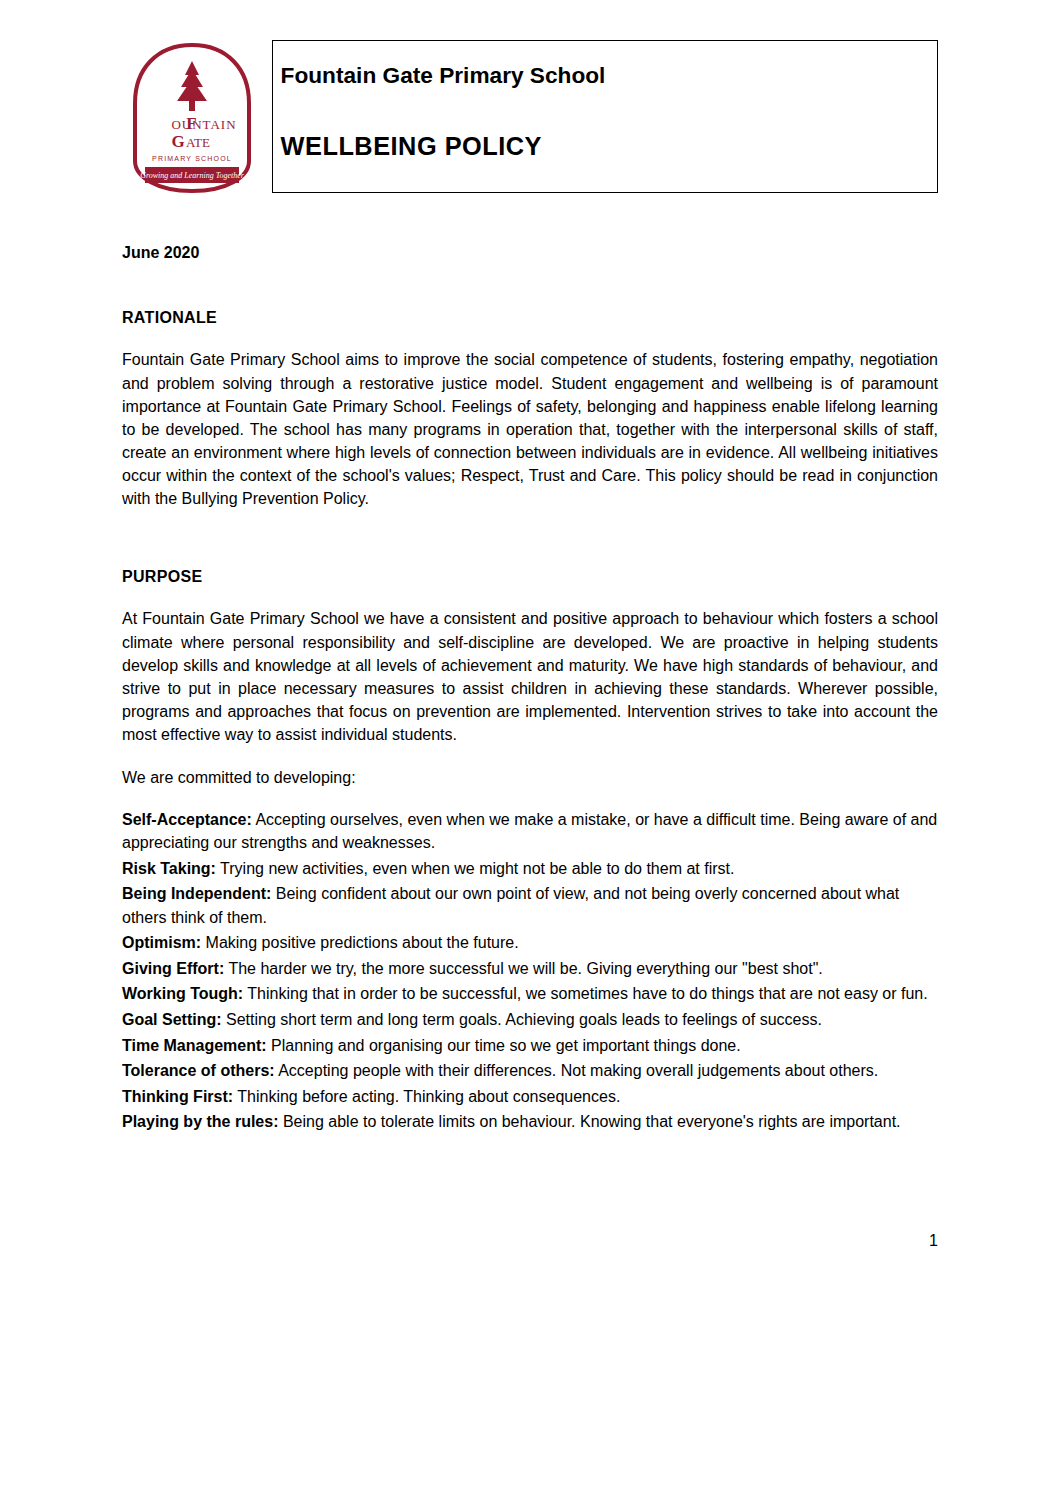F OUNTAIN G ATE PRIMARY SCHOOL Growing and Learning Together
Fountain Gate Primary School
WELLBEING POLICY
June 2020
RATIONALE
Fountain Gate Primary School aims to improve the social competence of students, fostering empathy, negotiation and problem solving through a restorative justice model. Student engagement and wellbeing is of paramount importance at Fountain Gate Primary School. Feelings of safety, belonging and happiness enable lifelong learning to be developed. The school has many programs in operation that, together with the interpersonal skills of staff, create an environment where high levels of connection between individuals are in evidence. All wellbeing initiatives occur within the context of the school's values; Respect, Trust and Care. This policy should be read in conjunction with the Bullying Prevention Policy.
PURPOSE
At Fountain Gate Primary School we have a consistent and positive approach to behaviour which fosters a school climate where personal responsibility and self-discipline are developed. We are proactive in helping students develop skills and knowledge at all levels of achievement and maturity. We have high standards of behaviour, and strive to put in place necessary measures to assist children in achieving these standards. Wherever possible, programs and approaches that focus on prevention are implemented. Intervention strives to take into account the most effective way to assist individual students.
We are committed to developing:
Self-Acceptance: Accepting ourselves, even when we make a mistake, or have a difficult time. Being aware of and appreciating our strengths and weaknesses.
Risk Taking: Trying new activities, even when we might not be able to do them at first.
Being Independent: Being confident about our own point of view, and not being overly concerned about what others think of them.
Optimism: Making positive predictions about the future.
Giving Effort: The harder we try, the more successful we will be. Giving everything our "best shot".
Working Tough: Thinking that in order to be successful, we sometimes have to do things that are not easy or fun.
Goal Setting: Setting short term and long term goals. Achieving goals leads to feelings of success.
Time Management: Planning and organising our time so we get important things done.
Tolerance of others: Accepting people with their differences. Not making overall judgements about others.
Thinking First: Thinking before acting. Thinking about consequences.
Playing by the rules: Being able to tolerate limits on behaviour. Knowing that everyone's rights are important.
1